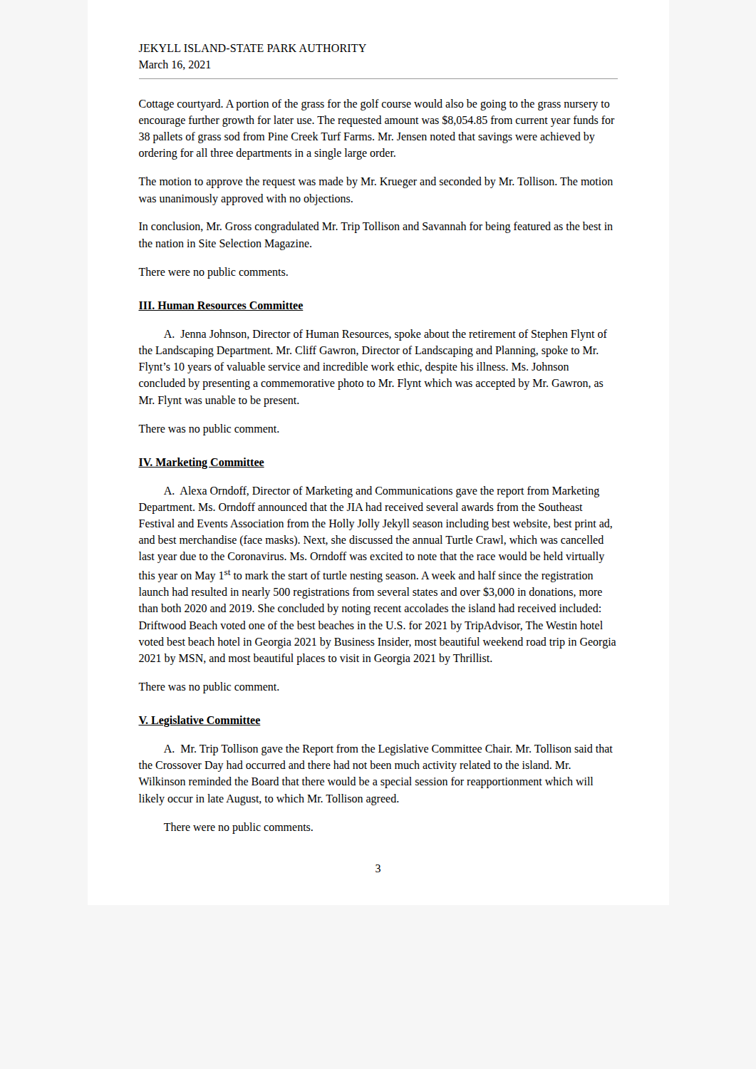JEKYLL ISLAND-STATE PARK AUTHORITY
March 16, 2021
Cottage courtyard. A portion of the grass for the golf course would also be going to the grass nursery to encourage further growth for later use. The requested amount was $8,054.85 from current year funds for 38 pallets of grass sod from Pine Creek Turf Farms. Mr. Jensen noted that savings were achieved by ordering for all three departments in a single large order.
The motion to approve the request was made by Mr. Krueger and seconded by Mr. Tollison. The motion was unanimously approved with no objections.
In conclusion, Mr. Gross congradulated Mr. Trip Tollison and Savannah for being featured as the best in the nation in Site Selection Magazine.
There were no public comments.
III. Human Resources Committee
A. Jenna Johnson, Director of Human Resources, spoke about the retirement of Stephen Flynt of the Landscaping Department. Mr. Cliff Gawron, Director of Landscaping and Planning, spoke to Mr. Flynt’s 10 years of valuable service and incredible work ethic, despite his illness. Ms. Johnson concluded by presenting a commemorative photo to Mr. Flynt which was accepted by Mr. Gawron, as Mr. Flynt was unable to be present.
There was no public comment.
IV. Marketing Committee
A. Alexa Orndoff, Director of Marketing and Communications gave the report from Marketing Department. Ms. Orndoff announced that the JIA had received several awards from the Southeast Festival and Events Association from the Holly Jolly Jekyll season including best website, best print ad, and best merchandise (face masks). Next, she discussed the annual Turtle Crawl, which was cancelled last year due to the Coronavirus. Ms. Orndoff was excited to note that the race would be held virtually this year on May 1st to mark the start of turtle nesting season. A week and half since the registration launch had resulted in nearly 500 registrations from several states and over $3,000 in donations, more than both 2020 and 2019. She concluded by noting recent accolades the island had received included: Driftwood Beach voted one of the best beaches in the U.S. for 2021 by TripAdvisor, The Westin hotel voted best beach hotel in Georgia 2021 by Business Insider, most beautiful weekend road trip in Georgia 2021 by MSN, and most beautiful places to visit in Georgia 2021 by Thrillist.
There was no public comment.
V. Legislative Committee
A. Mr. Trip Tollison gave the Report from the Legislative Committee Chair. Mr. Tollison said that the Crossover Day had occurred and there had not been much activity related to the island. Mr. Wilkinson reminded the Board that there would be a special session for reapportionment which will likely occur in late August, to which Mr. Tollison agreed.
There were no public comments.
3